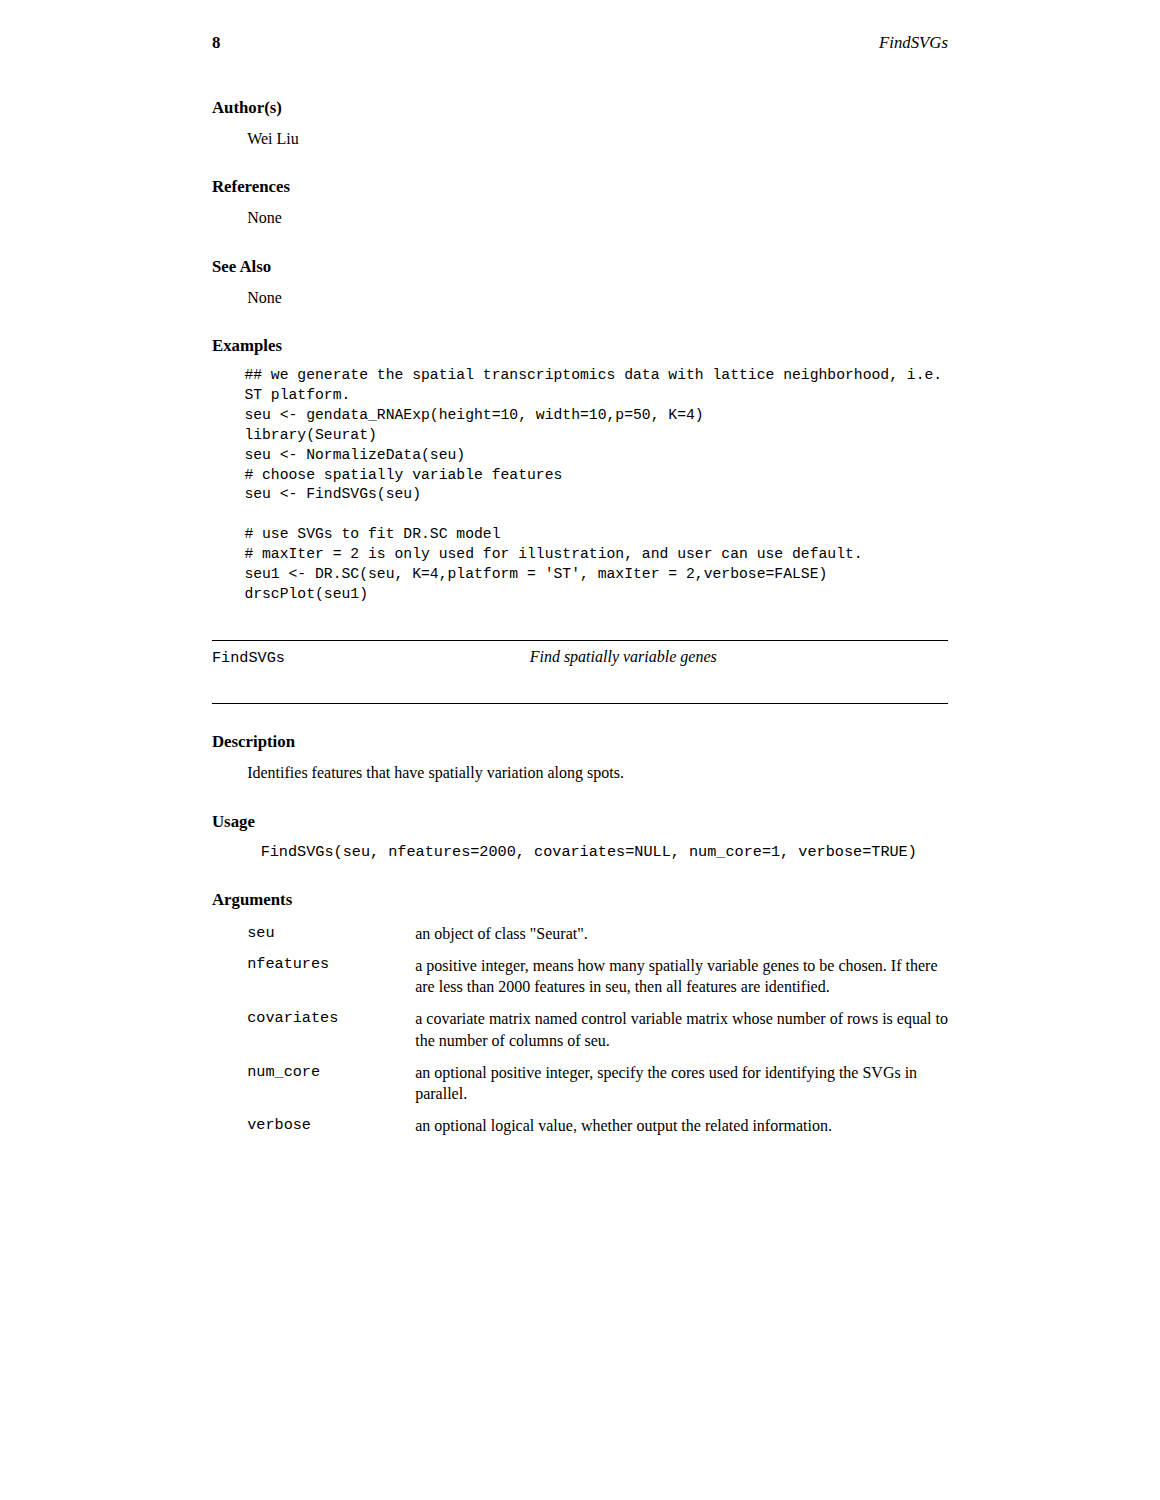8 FindSVGs
Author(s)
Wei Liu
References
None
See Also
None
Examples
## we generate the spatial transcriptomics data with lattice neighborhood, i.e. ST platform.
seu <- gendata_RNAExp(height=10, width=10,p=50, K=4)
library(Seurat)
seu <- NormalizeData(seu)
# choose spatially variable features
seu <- FindSVGs(seu)

# use SVGs to fit DR.SC model
# maxIter = 2 is only used for illustration, and user can use default.
seu1 <- DR.SC(seu, K=4,platform = 'ST', maxIter = 2,verbose=FALSE)
drscPlot(seu1)
FindSVGs Find spatially variable genes
Description
Identifies features that have spatially variation along spots.
Usage
FindSVGs(seu, nfeatures=2000, covariates=NULL, num_core=1, verbose=TRUE)
Arguments
seu
an object of class "Seurat".
nfeatures
a positive integer, means how many spatially variable genes to be chosen. If there are less than 2000 features in seu, then all features are identified.
covariates
a covariate matrix named control variable matrix whose number of rows is equal to the number of columns of seu.
num_core
an optional positive integer, specify the cores used for identifying the SVGs in parallel.
verbose
an optional logical value, whether output the related information.